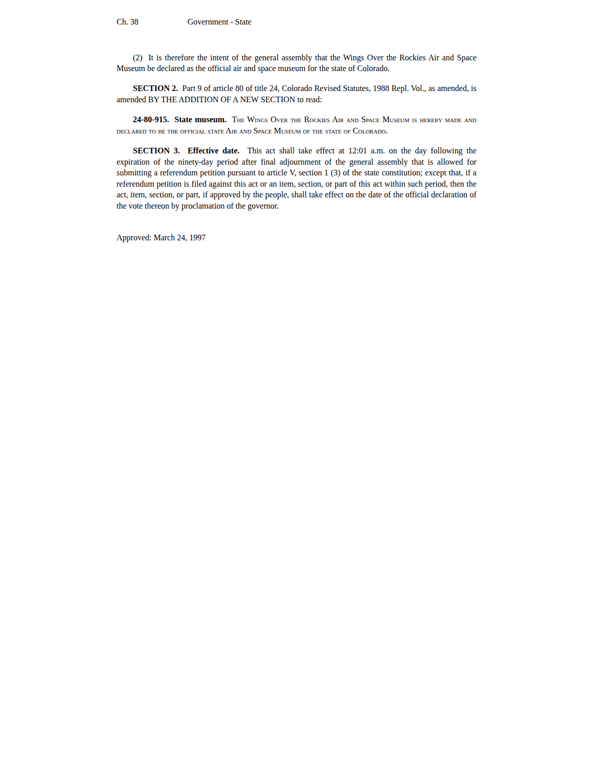Ch. 38 Government - State
(2) It is therefore the intent of the general assembly that the Wings Over the Rockies Air and Space Museum be declared as the official air and space museum for the state of Colorado.
SECTION 2. Part 9 of article 80 of title 24, Colorado Revised Statutes, 1988 Repl. Vol., as amended, is amended BY THE ADDITION OF A NEW SECTION to read:
24-80-915. State museum. The Wings Over the Rockies Air and Space Museum is hereby made and declared to be the official state Air and Space Museum of the state of Colorado.
SECTION 3. Effective date. This act shall take effect at 12:01 a.m. on the day following the expiration of the ninety-day period after final adjournment of the general assembly that is allowed for submitting a referendum petition pursuant to article V, section 1 (3) of the state constitution; except that, if a referendum petition is filed against this act or an item, section, or part of this act within such period, then the act, item, section, or part, if approved by the people, shall take effect on the date of the official declaration of the vote thereon by proclamation of the governor.
Approved: March 24, 1997